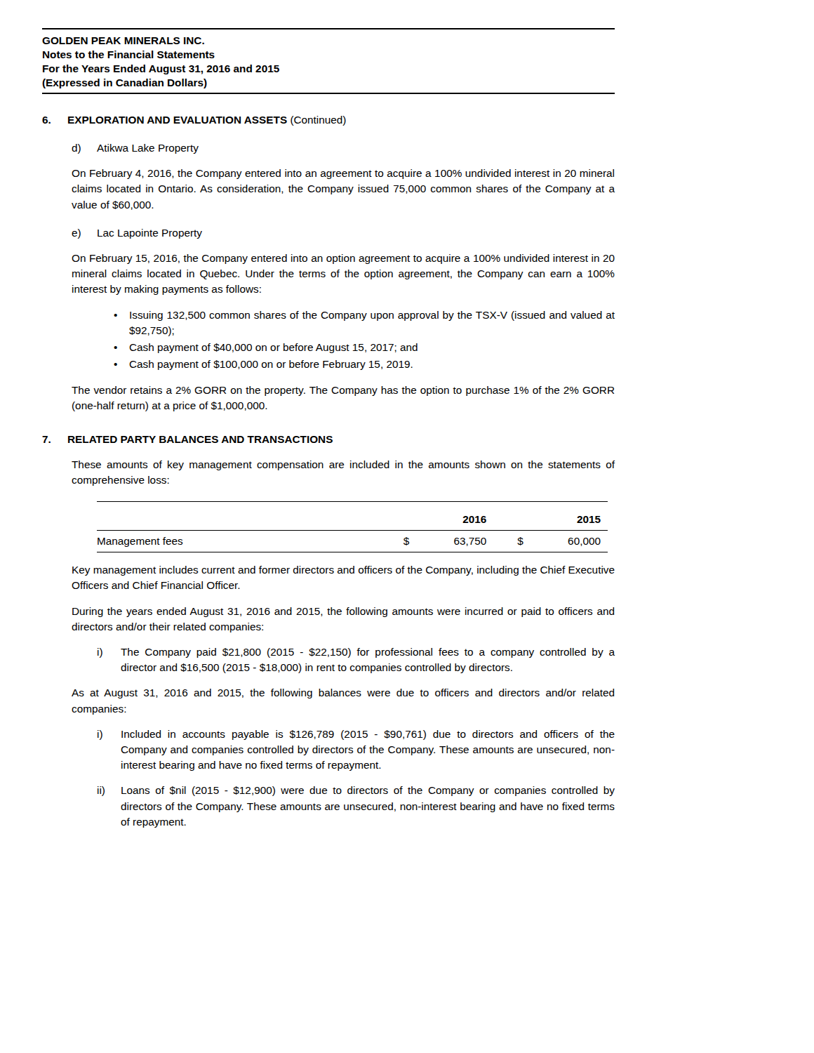GOLDEN PEAK MINERALS INC.
Notes to the Financial Statements
For the Years Ended August 31, 2016 and 2015
(Expressed in Canadian Dollars)
6. EXPLORATION AND EVALUATION ASSETS (Continued)
d) Atikwa Lake Property
On February 4, 2016, the Company entered into an agreement to acquire a 100% undivided interest in 20 mineral claims located in Ontario. As consideration, the Company issued 75,000 common shares of the Company at a value of $60,000.
e) Lac Lapointe Property
On February 15, 2016, the Company entered into an option agreement to acquire a 100% undivided interest in 20 mineral claims located in Quebec. Under the terms of the option agreement, the Company can earn a 100% interest by making payments as follows:
Issuing 132,500 common shares of the Company upon approval by the TSX-V (issued and valued at $92,750);
Cash payment of $40,000 on or before August 15, 2017; and
Cash payment of $100,000 on or before February 15, 2019.
The vendor retains a 2% GORR on the property. The Company has the option to purchase 1% of the 2% GORR (one-half return) at a price of $1,000,000.
7. RELATED PARTY BALANCES AND TRANSACTIONS
These amounts of key management compensation are included in the amounts shown on the statements of comprehensive loss:
| | | 2016 | | 2015 |
| --- | --- | --- | --- | --- |
| Management fees | $ | 63,750 | $ | 60,000 |
Key management includes current and former directors and officers of the Company, including the Chief Executive Officers and Chief Financial Officer.
During the years ended August 31, 2016 and 2015, the following amounts were incurred or paid to officers and directors and/or their related companies:
The Company paid $21,800 (2015 - $22,150) for professional fees to a company controlled by a director and $16,500 (2015 - $18,000) in rent to companies controlled by directors.
As at August 31, 2016 and 2015, the following balances were due to officers and directors and/or related companies:
Included in accounts payable is $126,789 (2015 - $90,761) due to directors and officers of the Company and companies controlled by directors of the Company. These amounts are unsecured, non-interest bearing and have no fixed terms of repayment.
Loans of $nil (2015 - $12,900) were due to directors of the Company or companies controlled by directors of the Company. These amounts are unsecured, non-interest bearing and have no fixed terms of repayment.